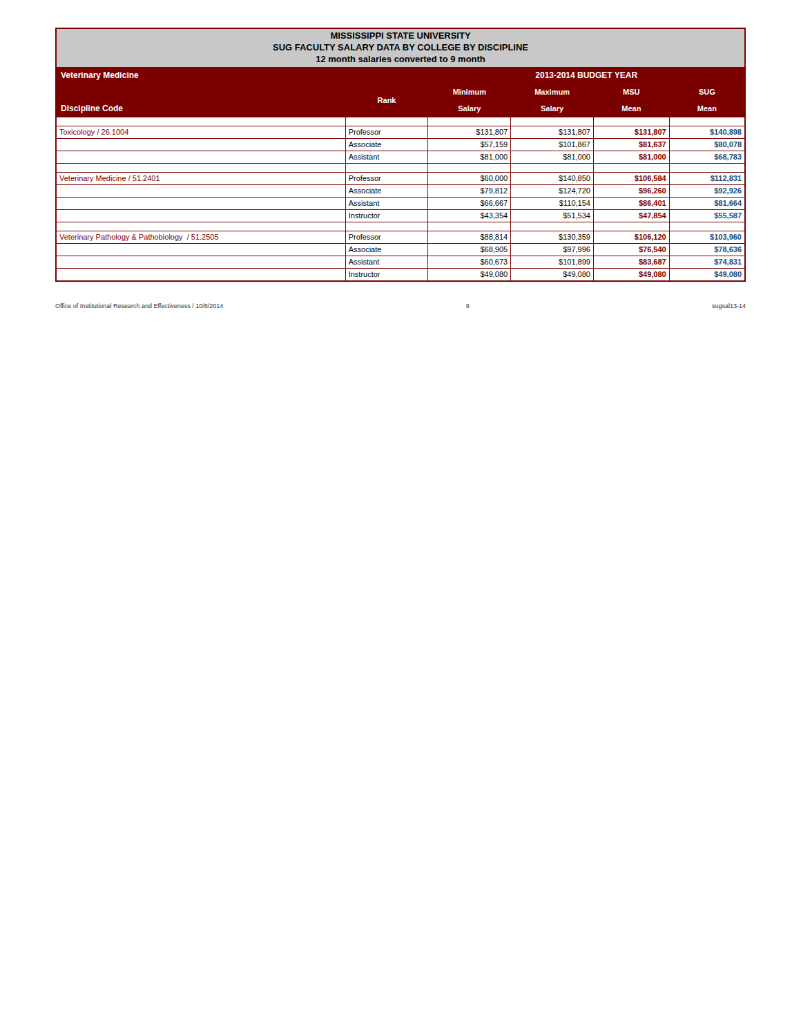| MISSISSIPPI STATE UNIVERSITY SUG FACULTY SALARY DATA BY COLLEGE BY DISCIPLINE 12 month salaries converted to 9 month |
| Veterinary Medicine | | 2013-2014 BUDGET YEAR |
| | Rank | Minimum | Maximum | MSU | SUG |
| Discipline Code | Salary | Salary | Mean | Mean |
| Toxicology / 26.1004 | Professor | $131,807 | $131,807 | $131,807 | $140,898 |
| | Associate | $57,159 | $101,867 | $81,637 | $80,078 |
| | Assistant | $81,000 | $81,000 | $81,000 | $68,783 |
| Veterinary Medicine / 51.2401 | Professor | $60,000 | $140,850 | $106,584 | $112,831 |
| | Associate | $79,812 | $124,720 | $96,260 | $92,926 |
| | Assistant | $66,667 | $110,154 | $86,401 | $81,664 |
| | Instructor | $43,354 | $51,534 | $47,854 | $55,587 |
| Veterinary Pathology & Pathobiology / 51.2505 | Professor | $88,814 | $130,359 | $106,120 | $103,960 |
| | Associate | $68,905 | $97,996 | $76,540 | $78,636 |
| | Assistant | $60,673 | $101,899 | $83,687 | $74,831 |
| | Instructor | $49,080 | $49,080 | $49,080 | $49,080 |
Office of Institutional Research and Effectiveness / 10/8/2014
9
sugsal13-14